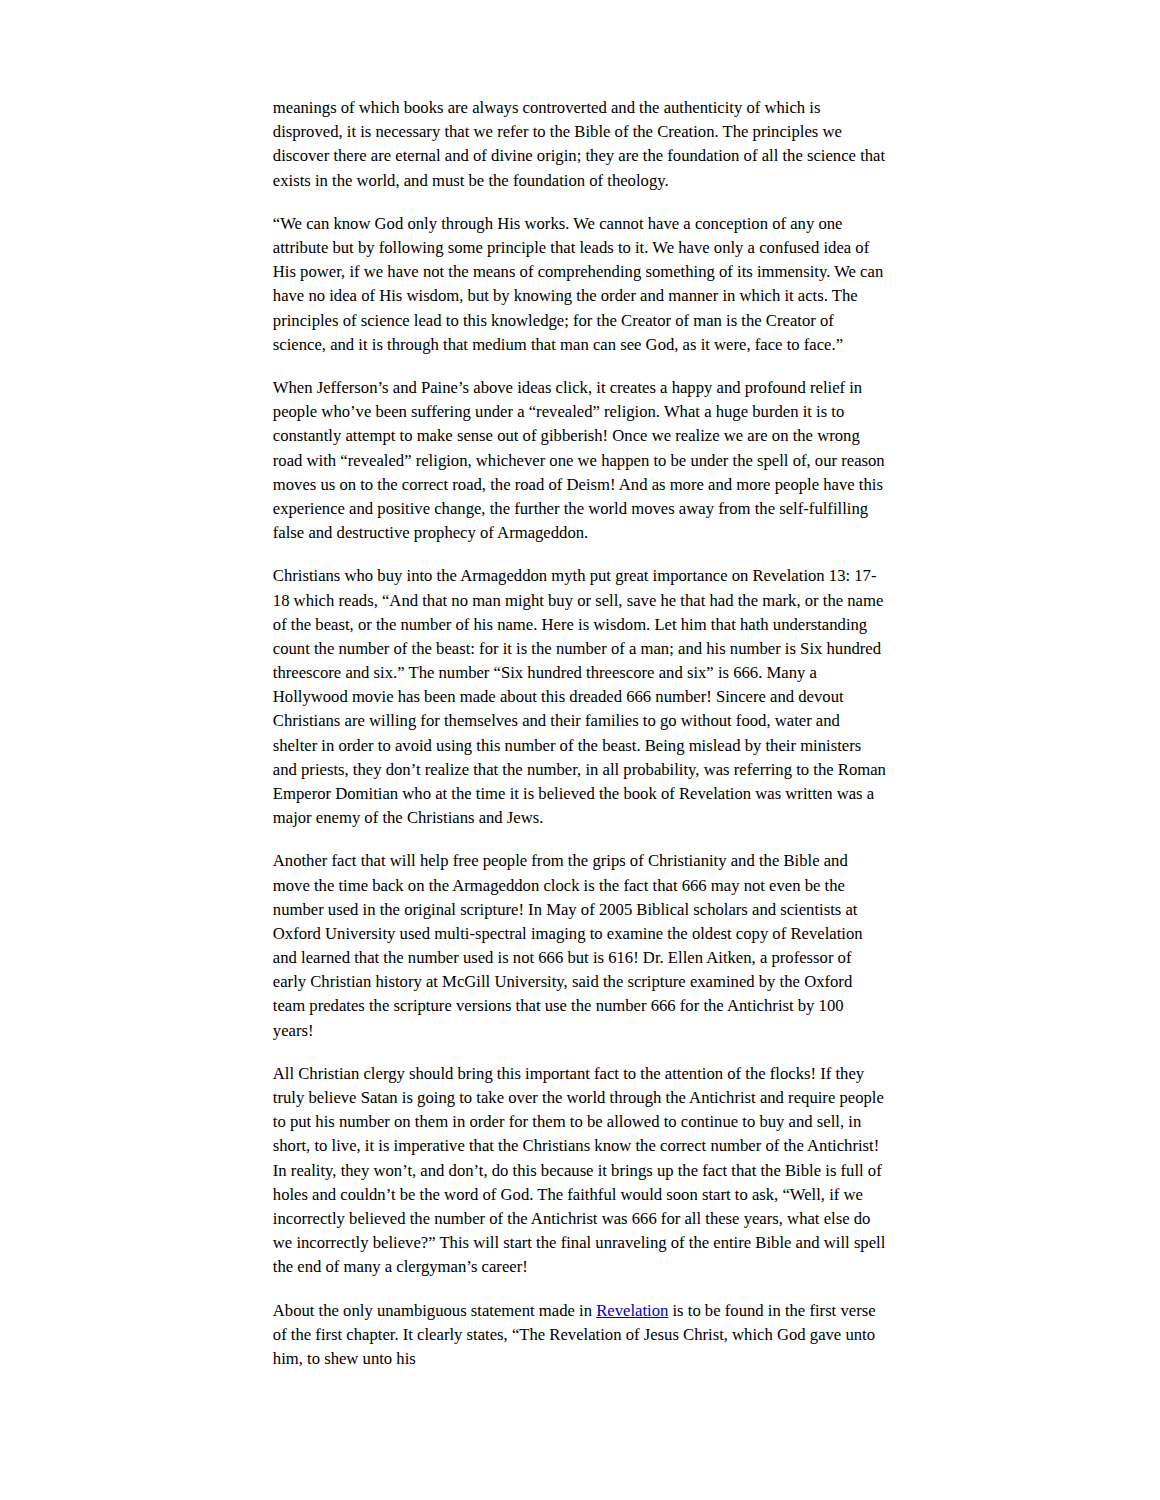meanings of which books are always controverted and the authenticity of which is disproved, it is necessary that we refer to the Bible of the Creation. The principles we discover there are eternal and of divine origin; they are the foundation of all the science that exists in the world, and must be the foundation of theology.
“We can know God only through His works. We cannot have a conception of any one attribute but by following some principle that leads to it. We have only a confused idea of His power, if we have not the means of comprehending something of its immensity. We can have no idea of His wisdom, but by knowing the order and manner in which it acts. The principles of science lead to this knowledge; for the Creator of man is the Creator of science, and it is through that medium that man can see God, as it were, face to face.”
When Jefferson’s and Paine’s above ideas click, it creates a happy and profound relief in people who’ve been suffering under a “revealed” religion. What a huge burden it is to constantly attempt to make sense out of gibberish! Once we realize we are on the wrong road with “revealed” religion, whichever one we happen to be under the spell of, our reason moves us on to the correct road, the road of Deism! And as more and more people have this experience and positive change, the further the world moves away from the self-fulfilling false and destructive prophecy of Armageddon.
Christians who buy into the Armageddon myth put great importance on Revelation 13: 17-18 which reads, “And that no man might buy or sell, save he that had the mark, or the name of the beast, or the number of his name. Here is wisdom. Let him that hath understanding count the number of the beast: for it is the number of a man; and his number is Six hundred threescore and six.” The number “Six hundred threescore and six” is 666. Many a Hollywood movie has been made about this dreaded 666 number! Sincere and devout Christians are willing for themselves and their families to go without food, water and shelter in order to avoid using this number of the beast. Being mislead by their ministers and priests, they don’t realize that the number, in all probability, was referring to the Roman Emperor Domitian who at the time it is believed the book of Revelation was written was a major enemy of the Christians and Jews.
Another fact that will help free people from the grips of Christianity and the Bible and move the time back on the Armageddon clock is the fact that 666 may not even be the number used in the original scripture! In May of 2005 Biblical scholars and scientists at Oxford University used multi-spectral imaging to examine the oldest copy of Revelation and learned that the number used is not 666 but is 616! Dr. Ellen Aitken, a professor of early Christian history at McGill University, said the scripture examined by the Oxford team predates the scripture versions that use the number 666 for the Antichrist by 100 years!
All Christian clergy should bring this important fact to the attention of the flocks! If they truly believe Satan is going to take over the world through the Antichrist and require people to put his number on them in order for them to be allowed to continue to buy and sell, in short, to live, it is imperative that the Christians know the correct number of the Antichrist! In reality, they won’t, and don’t, do this because it brings up the fact that the Bible is full of holes and couldn’t be the word of God. The faithful would soon start to ask, “Well, if we incorrectly believed the number of the Antichrist was 666 for all these years, what else do we incorrectly believe?” This will start the final unraveling of the entire Bible and will spell the end of many a clergyman’s career!
About the only unambiguous statement made in Revelation is to be found in the first verse of the first chapter. It clearly states, “The Revelation of Jesus Christ, which God gave unto him, to shew unto his